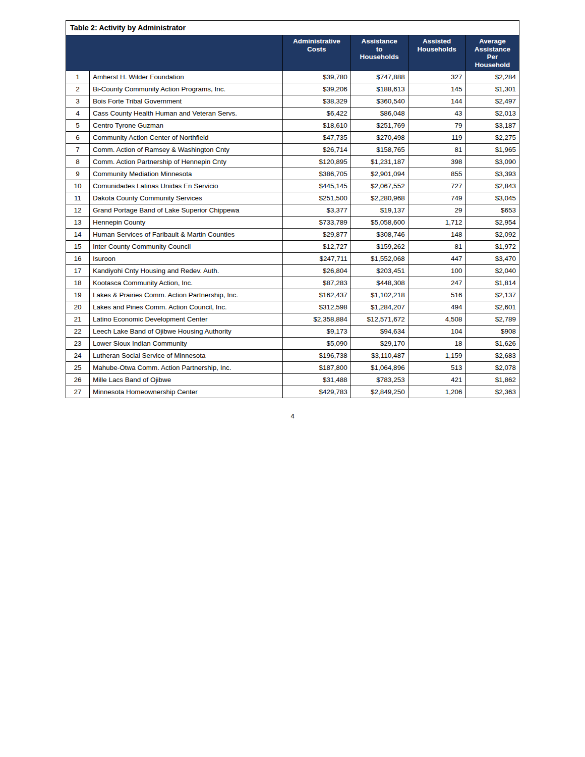Table 2: Activity by Administrator
| | Administrative Costs | Assistance to Households | Assisted Households | Average Assistance Per Household |
| --- | --- | --- | --- | --- |
| 1 | Amherst H. Wilder Foundation | $39,780 | $747,888 | 327 | $2,284 |
| 2 | Bi-County Community Action Programs, Inc. | $39,206 | $188,613 | 145 | $1,301 |
| 3 | Bois Forte Tribal Government | $38,329 | $360,540 | 144 | $2,497 |
| 4 | Cass County Health Human and Veteran Servs. | $6,422 | $86,048 | 43 | $2,013 |
| 5 | Centro Tyrone Guzman | $18,610 | $251,769 | 79 | $3,187 |
| 6 | Community Action Center of Northfield | $47,735 | $270,498 | 119 | $2,275 |
| 7 | Comm. Action of Ramsey & Washington Cnty | $26,714 | $158,765 | 81 | $1,965 |
| 8 | Comm. Action Partnership of Hennepin Cnty | $120,895 | $1,231,187 | 398 | $3,090 |
| 9 | Community Mediation Minnesota | $386,705 | $2,901,094 | 855 | $3,393 |
| 10 | Comunidades Latinas Unidas En Servicio | $445,145 | $2,067,552 | 727 | $2,843 |
| 11 | Dakota County Community Services | $251,500 | $2,280,968 | 749 | $3,045 |
| 12 | Grand Portage Band of Lake Superior Chippewa | $3,377 | $19,137 | 29 | $653 |
| 13 | Hennepin County | $733,789 | $5,058,600 | 1,712 | $2,954 |
| 14 | Human Services of Faribault & Martin Counties | $29,877 | $308,746 | 148 | $2,092 |
| 15 | Inter County Community Council | $12,727 | $159,262 | 81 | $1,972 |
| 16 | Isuroon | $247,711 | $1,552,068 | 447 | $3,470 |
| 17 | Kandiyohi Cnty Housing and Redev. Auth. | $26,804 | $203,451 | 100 | $2,040 |
| 18 | Kootasca Community Action, Inc. | $87,283 | $448,308 | 247 | $1,814 |
| 19 | Lakes & Prairies Comm. Action Partnership, Inc. | $162,437 | $1,102,218 | 516 | $2,137 |
| 20 | Lakes and Pines Comm. Action Council, Inc. | $312,598 | $1,284,207 | 494 | $2,601 |
| 21 | Latino Economic Development Center | $2,358,884 | $12,571,672 | 4,508 | $2,789 |
| 22 | Leech Lake Band of Ojibwe Housing Authority | $9,173 | $94,634 | 104 | $908 |
| 23 | Lower Sioux Indian Community | $5,090 | $29,170 | 18 | $1,626 |
| 24 | Lutheran Social Service of Minnesota | $196,738 | $3,110,487 | 1,159 | $2,683 |
| 25 | Mahube-Otwa Comm. Action Partnership, Inc. | $187,800 | $1,064,896 | 513 | $2,078 |
| 26 | Mille Lacs Band of Ojibwe | $31,488 | $783,253 | 421 | $1,862 |
| 27 | Minnesota Homeownership Center | $429,783 | $2,849,250 | 1,206 | $2,363 |
4